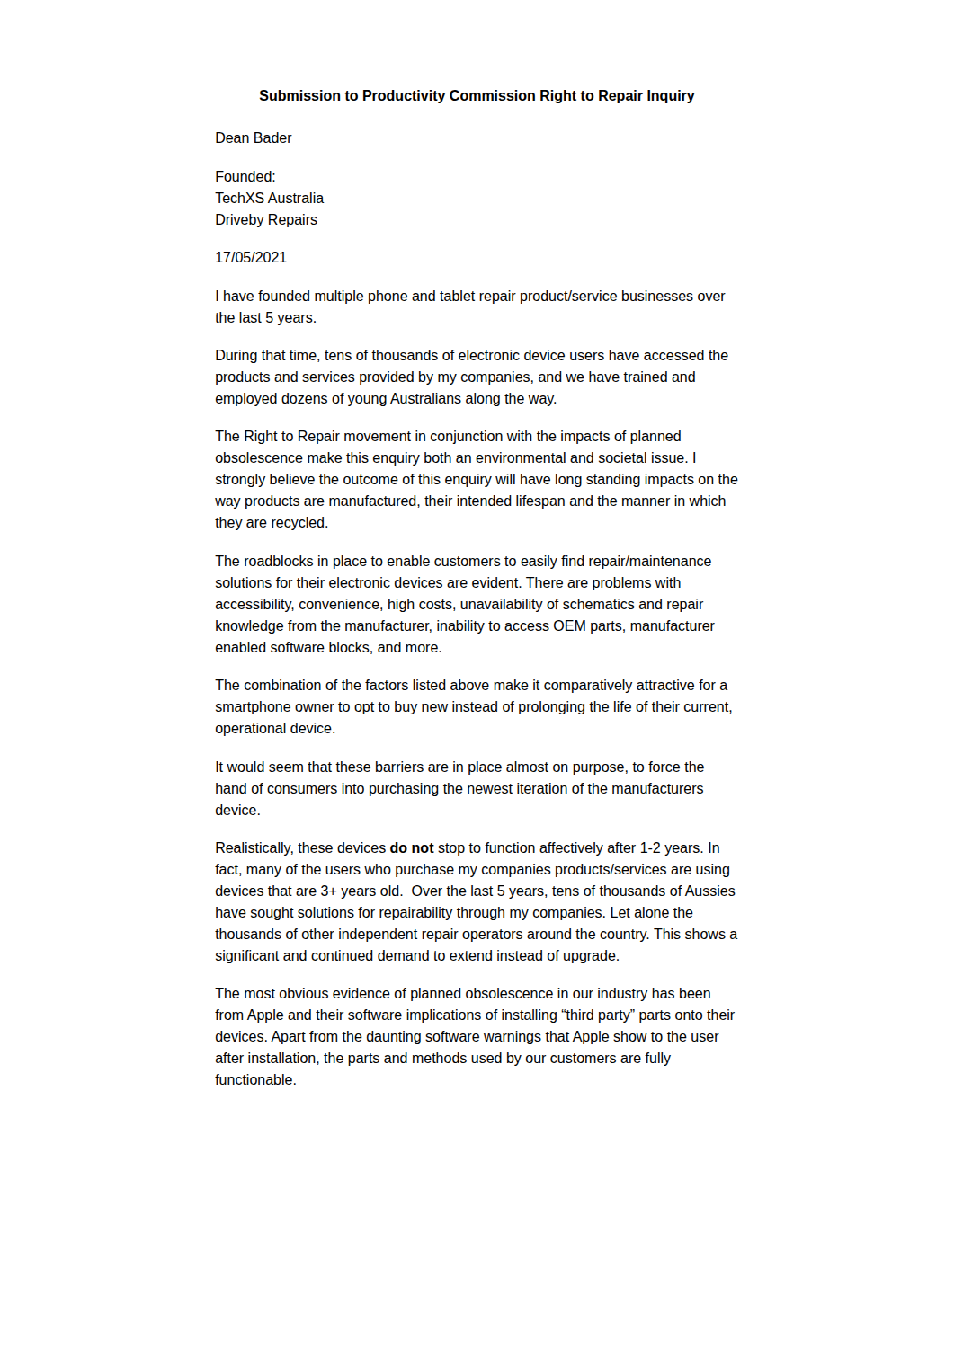Submission to Productivity Commission Right to Repair Inquiry
Dean Bader
Founded:
TechXS Australia
Driveby Repairs
17/05/2021
I have founded multiple phone and tablet repair product/service businesses over the last 5 years.
During that time, tens of thousands of electronic device users have accessed the products and services provided by my companies, and we have trained and employed dozens of young Australians along the way.
The Right to Repair movement in conjunction with the impacts of planned obsolescence make this enquiry both an environmental and societal issue. I strongly believe the outcome of this enquiry will have long standing impacts on the way products are manufactured, their intended lifespan and the manner in which they are recycled.
The roadblocks in place to enable customers to easily find repair/maintenance solutions for their electronic devices are evident. There are problems with accessibility, convenience, high costs, unavailability of schematics and repair knowledge from the manufacturer, inability to access OEM parts, manufacturer enabled software blocks, and more.
The combination of the factors listed above make it comparatively attractive for a smartphone owner to opt to buy new instead of prolonging the life of their current, operational device.
It would seem that these barriers are in place almost on purpose, to force the hand of consumers into purchasing the newest iteration of the manufacturers device.
Realistically, these devices do not stop to function affectively after 1-2 years. In fact, many of the users who purchase my companies products/services are using devices that are 3+ years old. Over the last 5 years, tens of thousands of Aussies have sought solutions for repairability through my companies. Let alone the thousands of other independent repair operators around the country. This shows a significant and continued demand to extend instead of upgrade.
The most obvious evidence of planned obsolescence in our industry has been from Apple and their software implications of installing “third party” parts onto their devices. Apart from the daunting software warnings that Apple show to the user after installation, the parts and methods used by our customers are fully functionable.